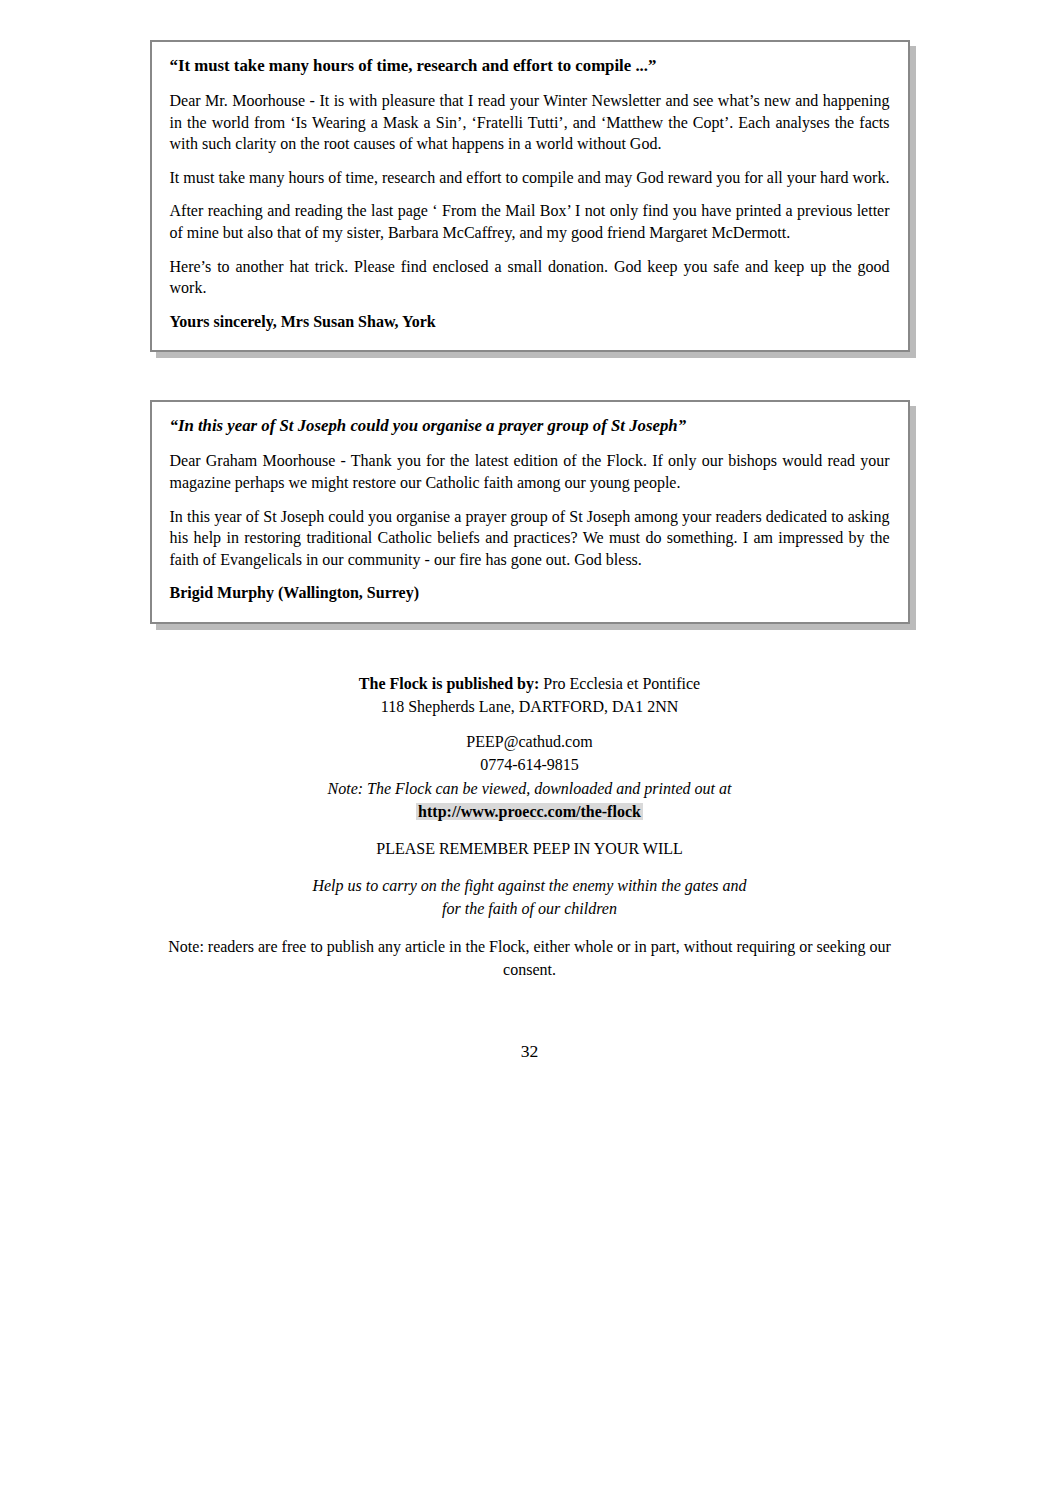“It must take many hours of time, research and effort to compile ...”
Dear Mr. Moorhouse - It is with pleasure that I read your Winter Newsletter and see what’s new and happening in the world from ‘Is Wearing a Mask a Sin’, ‘Fratelli Tutti’, and ‘Matthew the Copt’. Each analyses the facts with such clarity on the root causes of what happens in a world without God.
It must take many hours of time, research and effort to compile and may God reward you for all your hard work.
After reaching and reading the last page ‘ From the Mail Box’ I not only find you have printed a previous letter of mine but also that of my sister, Barbara McCaffrey, and my good friend Margaret McDermott.
Here’s to another hat trick. Please find enclosed a small donation. God keep you safe and keep up the good work.
Yours sincerely, Mrs Susan Shaw, York
“In this year of St Joseph could you organise a prayer group of St Joseph”
Dear Graham Moorhouse - Thank you for the latest edition of the Flock. If only our bishops would read your magazine perhaps we might restore our Catholic faith among our young people.
In this year of St Joseph could you organise a prayer group of St Joseph among your readers dedicated to asking his help in restoring traditional Catholic beliefs and practices? We must do something. I am impressed by the faith of Evangelicals in our community - our fire has gone out. God bless.
Brigid Murphy (Wallington, Surrey)
The Flock is published by: Pro Ecclesia et Pontifice
118 Shepherds Lane, DARTFORD, DA1 2NN PEEP@cathud.com
0774-614-9815 Note: The Flock can be viewed, downloaded and printed out at
http://www.proecc.com/the-flock PLEASE REMEMBER PEEP IN YOUR WILL Help us to carry on the fight against the enemy within the gates and
for the faith of our children Note: readers are free to publish any article in the Flock, either whole or in part, without requiring or seeking our consent.
32